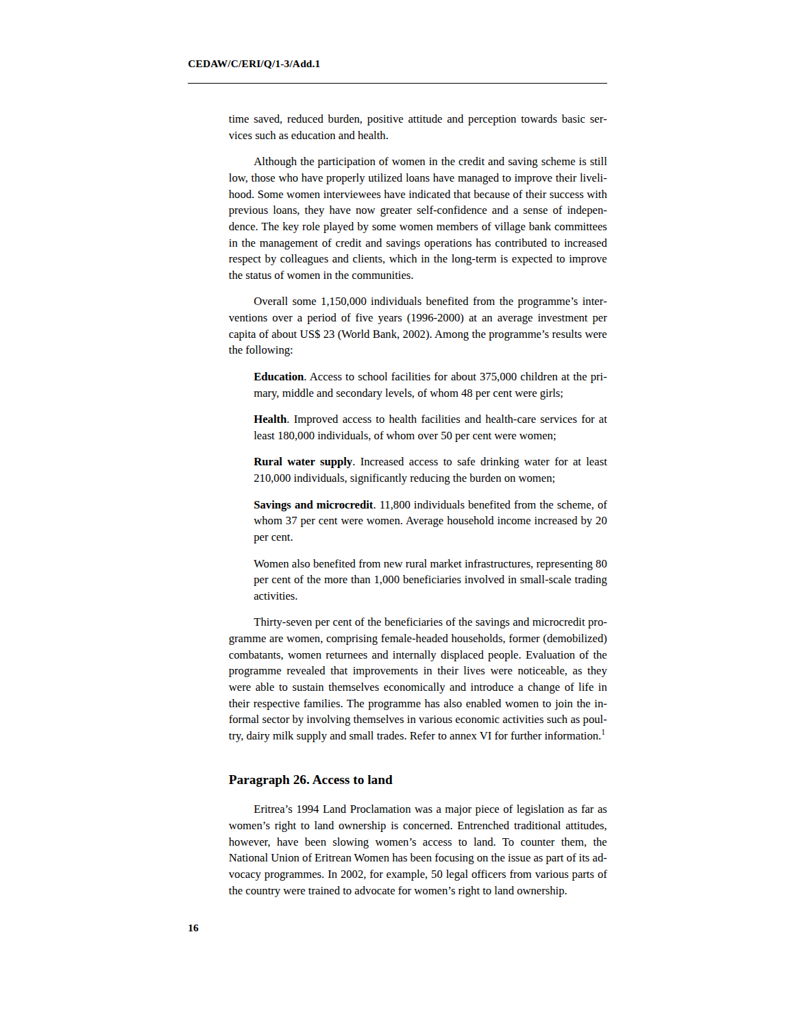CEDAW/C/ERI/Q/1-3/Add.1
time saved, reduced burden, positive attitude and perception towards basic services such as education and health.
Although the participation of women in the credit and saving scheme is still low, those who have properly utilized loans have managed to improve their livelihood. Some women interviewees have indicated that because of their success with previous loans, they have now greater self-confidence and a sense of independence. The key role played by some women members of village bank committees in the management of credit and savings operations has contributed to increased respect by colleagues and clients, which in the long-term is expected to improve the status of women in the communities.
Overall some 1,150,000 individuals benefited from the programme’s interventions over a period of five years (1996-2000) at an average investment per capita of about US$ 23 (World Bank, 2002). Among the programme’s results were the following:
Education. Access to school facilities for about 375,000 children at the primary, middle and secondary levels, of whom 48 per cent were girls;
Health. Improved access to health facilities and health-care services for at least 180,000 individuals, of whom over 50 per cent were women;
Rural water supply. Increased access to safe drinking water for at least 210,000 individuals, significantly reducing the burden on women;
Savings and microcredit. 11,800 individuals benefited from the scheme, of whom 37 per cent were women. Average household income increased by 20 per cent.
Women also benefited from new rural market infrastructures, representing 80 per cent of the more than 1,000 beneficiaries involved in small-scale trading activities.
Thirty-seven per cent of the beneficiaries of the savings and microcredit programme are women, comprising female-headed households, former (demobilized) combatants, women returnees and internally displaced people. Evaluation of the programme revealed that improvements in their lives were noticeable, as they were able to sustain themselves economically and introduce a change of life in their respective families. The programme has also enabled women to join the informal sector by involving themselves in various economic activities such as poultry, dairy milk supply and small trades. Refer to annex VI for further information.1
Paragraph 26. Access to land
Eritrea’s 1994 Land Proclamation was a major piece of legislation as far as women’s right to land ownership is concerned. Entrenched traditional attitudes, however, have been slowing women’s access to land. To counter them, the National Union of Eritrean Women has been focusing on the issue as part of its advocacy programmes. In 2002, for example, 50 legal officers from various parts of the country were trained to advocate for women’s right to land ownership.
16